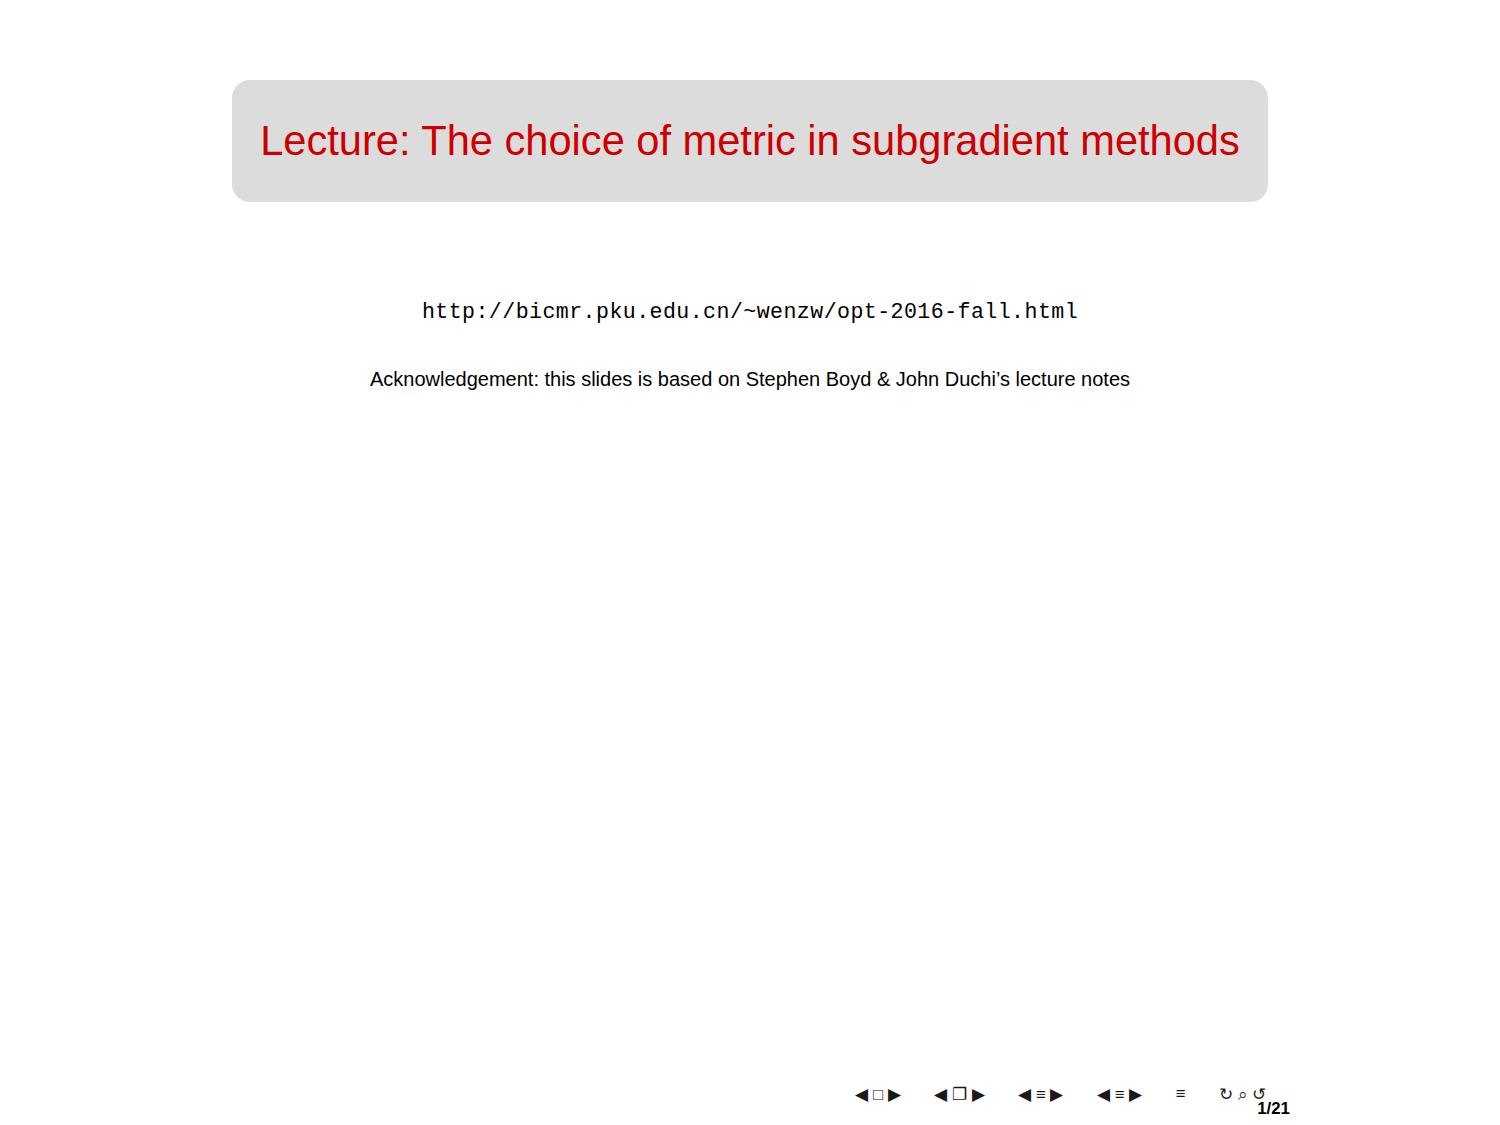Lecture: The choice of metric in subgradient methods
http://bicmr.pku.edu.cn/~wenzw/opt-2016-fall.html
Acknowledgement: this slides is based on Stephen Boyd & John Duchi’s lecture notes
◀ □ ▶ ◀ ❐ ▶ ◀ ≡ ▶ ◀ ≡ ▶ ≡ ↻ ⌕ ↺
1/21